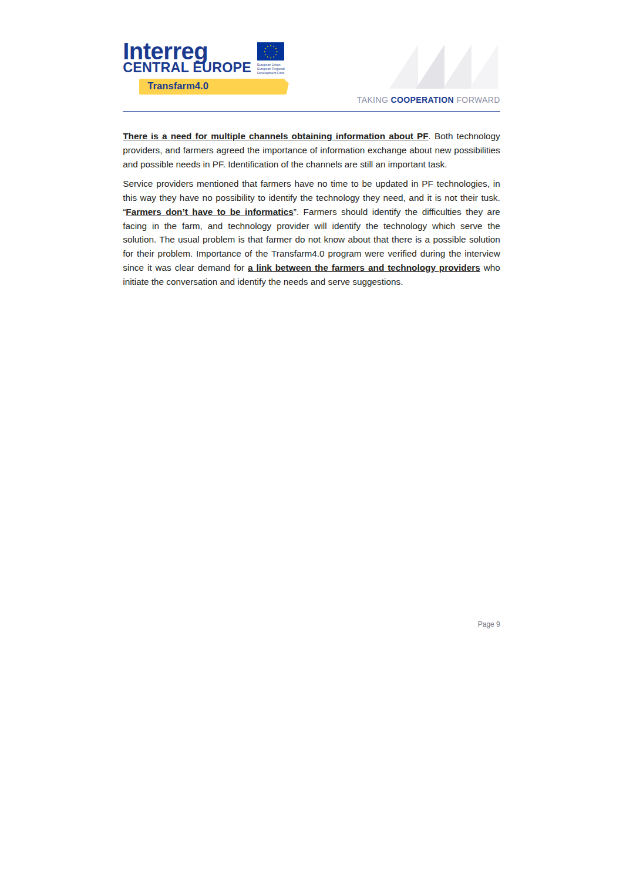Interreg
CENTRAL EUROPE
European Union
European Regional
Development Fund
Transfarm4.0
TAKING COOPERATION FORWARD
There is a need for multiple channels obtaining information about PF. Both technology providers, and farmers agreed the importance of information exchange about new possibilities and possible needs in PF. Identification of the channels are still an important task.
Service providers mentioned that farmers have no time to be updated in PF technologies, in this way they have no possibility to identify the technology they need, and it is not their tusk. “Farmers don’t have to be informatics”. Farmers should identify the difficulties they are facing in the farm, and technology provider will identify the technology which serve the solution. The usual problem is that farmer do not know about that there is a possible solution for their problem. Importance of the Transfarm4.0 program were verified during the interview since it was clear demand for a link between the farmers and technology providers who initiate the conversation and identify the needs and serve suggestions.
Page 9